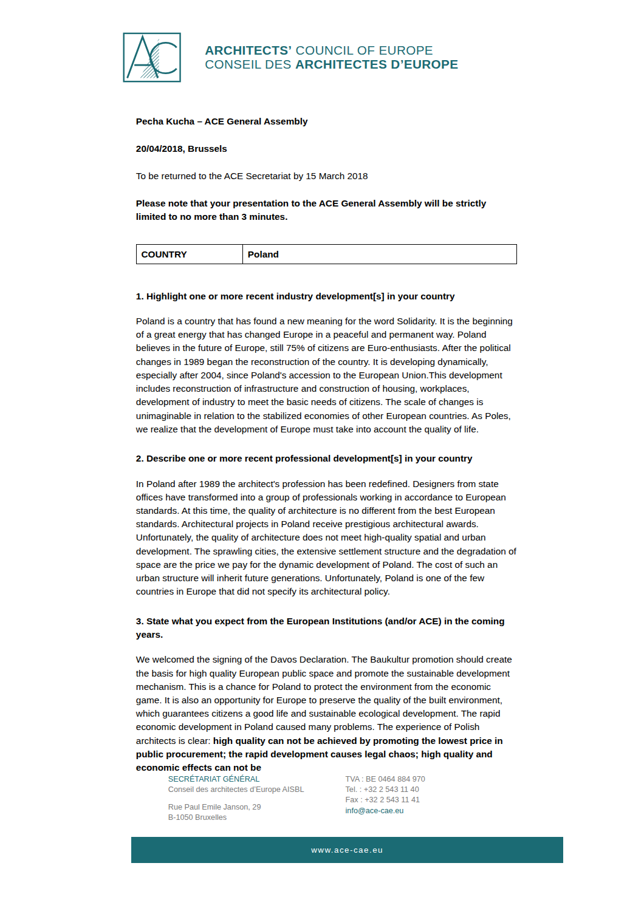ARCHITECTS’ COUNCIL OF EUROPE
CONSEIL DES ARCHITECTES D’EUROPE
Pecha Kucha – ACE General Assembly
20/04/2018, Brussels
To be returned to the ACE Secretariat by 15 March 2018
Please note that your presentation to the ACE General Assembly will be strictly limited to no more than 3 minutes.
| COUNTRY | Poland |
1. Highlight one or more recent industry development[s] in your country
Poland is a country that has found a new meaning for the word Solidarity. It is the beginning of a great energy that has changed Europe in a peaceful and permanent way. Poland believes in the future of Europe, still 75% of citizens are Euro-enthusiasts. After the political changes in 1989 began the reconstruction of the country. It is developing dynamically, especially after 2004, since Poland's accession to the European Union.This development includes reconstruction of infrastructure and construction of housing, workplaces, development of industry to meet the basic needs of citizens. The scale of changes is unimaginable in relation to the stabilized economies of other European countries. As Poles, we realize that the development of Europe must take into account the quality of life.
2. Describe one or more recent professional development[s] in your country
In Poland after 1989 the architect's profession has been redefined. Designers from state offices have transformed into a group of professionals working in accordance to European standards. At this time, the quality of architecture is no different from the best European standards. Architectural projects in Poland receive prestigious architectural awards. Unfortunately, the quality of architecture does not meet high-quality spatial and urban development. The sprawling cities, the extensive settlement structure and the degradation of space are the price we pay for the dynamic development of Poland. The cost of such an urban structure will inherit future generations. Unfortunately, Poland is one of the few countries in Europe that did not specify its architectural policy.
3. State what you expect from the European Institutions (and/or ACE) in the coming years.
We welcomed the signing of the Davos Declaration. The Baukultur promotion should create the basis for high quality European public space and promote the sustainable development mechanism. This is a chance for Poland to protect the environment from the economic game. It is also an opportunity for Europe to preserve the quality of the built environment, which guarantees citizens a good life and sustainable ecological development. The rapid economic development in Poland caused many problems. The experience of Polish architects is clear: high quality can not be achieved by promoting the lowest price in public procurement; the rapid development causes legal chaos; high quality and economic effects can not be
SECRÉTARIAT GÉNÉRAL
Conseil des architectes d’Europe AISBL
Rue Paul Emile Janson, 29
B-1050 Bruxelles
TVA : BE 0464 884 970
Tel. : +32 2 543 11 40
Fax : +32 2 543 11 41
info@ace-cae.eu
www.ace-cae.eu